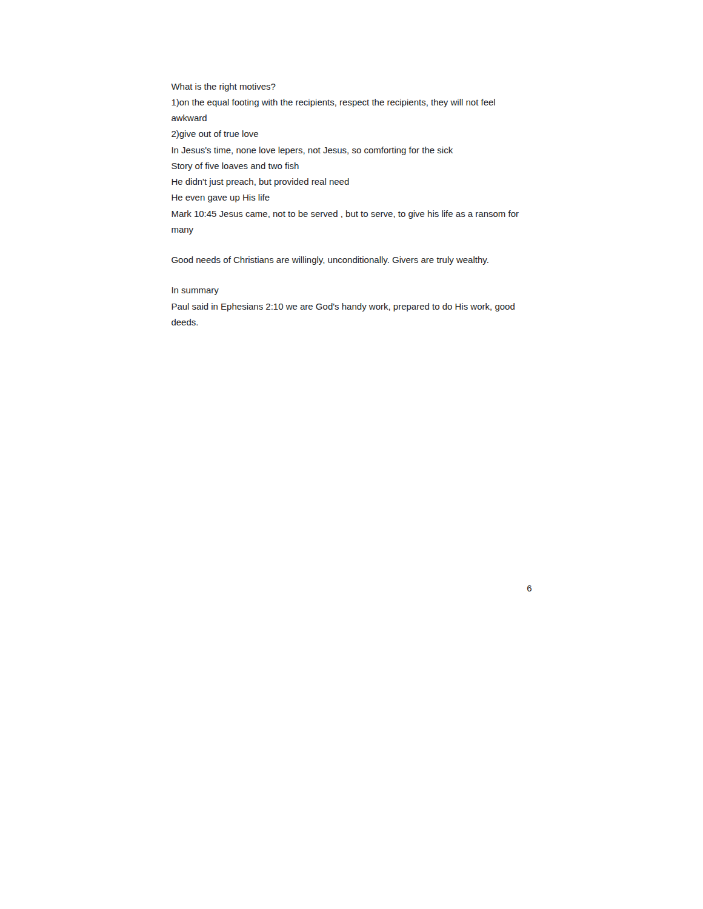What is the right motives?
1)on the equal footing with the recipients, respect the recipients, they will not feel awkward
2)give out of true love
In Jesus's time, none love lepers, not Jesus, so comforting for the sick
Story of five loaves and two fish
He didn't just preach, but provided real need
He even gave up His life
Mark 10:45 Jesus came, not to be served , but to serve, to give his life as a ransom for many
Good needs of Christians are willingly, unconditionally. Givers are truly wealthy.
In summary
Paul said in Ephesians 2:10 we are God's handy work, prepared to do His work, good deeds.
6